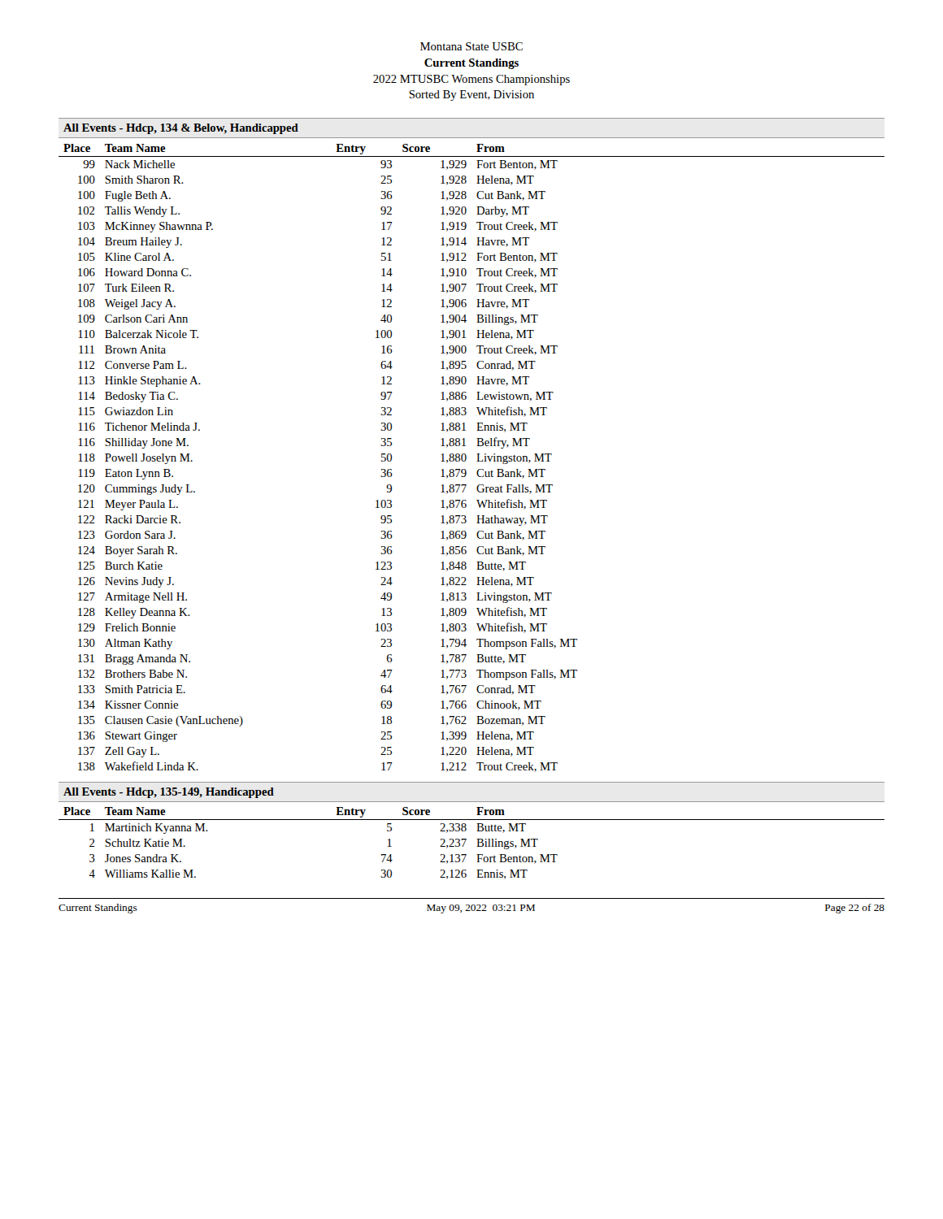Montana State USBC
Current Standings
2022 MTUSBC Womens Championships
Sorted By Event, Division
All Events - Hdcp, 134 & Below, Handicapped
| Place | Team Name | Entry | Score | From | |
| --- | --- | --- | --- | --- | --- |
| 99 | Nack Michelle | 93 | 1,929 | Fort Benton, MT | |
| 100 | Smith Sharon R. | 25 | 1,928 | Helena, MT | |
| 100 | Fugle Beth A. | 36 | 1,928 | Cut Bank, MT | |
| 102 | Tallis Wendy L. | 92 | 1,920 | Darby, MT | |
| 103 | McKinney Shawnna P. | 17 | 1,919 | Trout Creek, MT | |
| 104 | Breum Hailey J. | 12 | 1,914 | Havre, MT | |
| 105 | Kline Carol A. | 51 | 1,912 | Fort Benton, MT | |
| 106 | Howard Donna C. | 14 | 1,910 | Trout Creek, MT | |
| 107 | Turk Eileen R. | 14 | 1,907 | Trout Creek, MT | |
| 108 | Weigel Jacy A. | 12 | 1,906 | Havre, MT | |
| 109 | Carlson Cari Ann | 40 | 1,904 | Billings, MT | |
| 110 | Balcerzak Nicole T. | 100 | 1,901 | Helena, MT | |
| 111 | Brown Anita | 16 | 1,900 | Trout Creek, MT | |
| 112 | Converse Pam L. | 64 | 1,895 | Conrad, MT | |
| 113 | Hinkle Stephanie A. | 12 | 1,890 | Havre, MT | |
| 114 | Bedosky Tia C. | 97 | 1,886 | Lewistown, MT | |
| 115 | Gwiazdon Lin | 32 | 1,883 | Whitefish, MT | |
| 116 | Tichenor Melinda J. | 30 | 1,881 | Ennis, MT | |
| 116 | Shilliday Jone M. | 35 | 1,881 | Belfry, MT | |
| 118 | Powell Joselyn M. | 50 | 1,880 | Livingston, MT | |
| 119 | Eaton Lynn B. | 36 | 1,879 | Cut Bank, MT | |
| 120 | Cummings Judy L. | 9 | 1,877 | Great Falls, MT | |
| 121 | Meyer Paula L. | 103 | 1,876 | Whitefish, MT | |
| 122 | Racki Darcie R. | 95 | 1,873 | Hathaway, MT | |
| 123 | Gordon Sara J. | 36 | 1,869 | Cut Bank, MT | |
| 124 | Boyer Sarah R. | 36 | 1,856 | Cut Bank, MT | |
| 125 | Burch Katie | 123 | 1,848 | Butte, MT | |
| 126 | Nevins Judy J. | 24 | 1,822 | Helena, MT | |
| 127 | Armitage Nell H. | 49 | 1,813 | Livingston, MT | |
| 128 | Kelley Deanna K. | 13 | 1,809 | Whitefish, MT | |
| 129 | Frelich Bonnie | 103 | 1,803 | Whitefish, MT | |
| 130 | Altman Kathy | 23 | 1,794 | Thompson Falls, MT | |
| 131 | Bragg Amanda N. | 6 | 1,787 | Butte, MT | |
| 132 | Brothers Babe N. | 47 | 1,773 | Thompson Falls, MT | |
| 133 | Smith Patricia E. | 64 | 1,767 | Conrad, MT | |
| 134 | Kissner Connie | 69 | 1,766 | Chinook, MT | |
| 135 | Clausen Casie (VanLuchene) | 18 | 1,762 | Bozeman, MT | |
| 136 | Stewart Ginger | 25 | 1,399 | Helena, MT | |
| 137 | Zell Gay L. | 25 | 1,220 | Helena, MT | |
| 138 | Wakefield Linda K. | 17 | 1,212 | Trout Creek, MT | |
All Events - Hdcp, 135-149, Handicapped
| Place | Team Name | Entry | Score | From | |
| --- | --- | --- | --- | --- | --- |
| 1 | Martinich Kyanna M. | 5 | 2,338 | Butte, MT | |
| 2 | Schultz Katie M. | 1 | 2,237 | Billings, MT | |
| 3 | Jones Sandra K. | 74 | 2,137 | Fort Benton, MT | |
| 4 | Williams Kallie M. | 30 | 2,126 | Ennis, MT | |
Current Standings May 09, 2022 03:21 PM Page 22 of 28